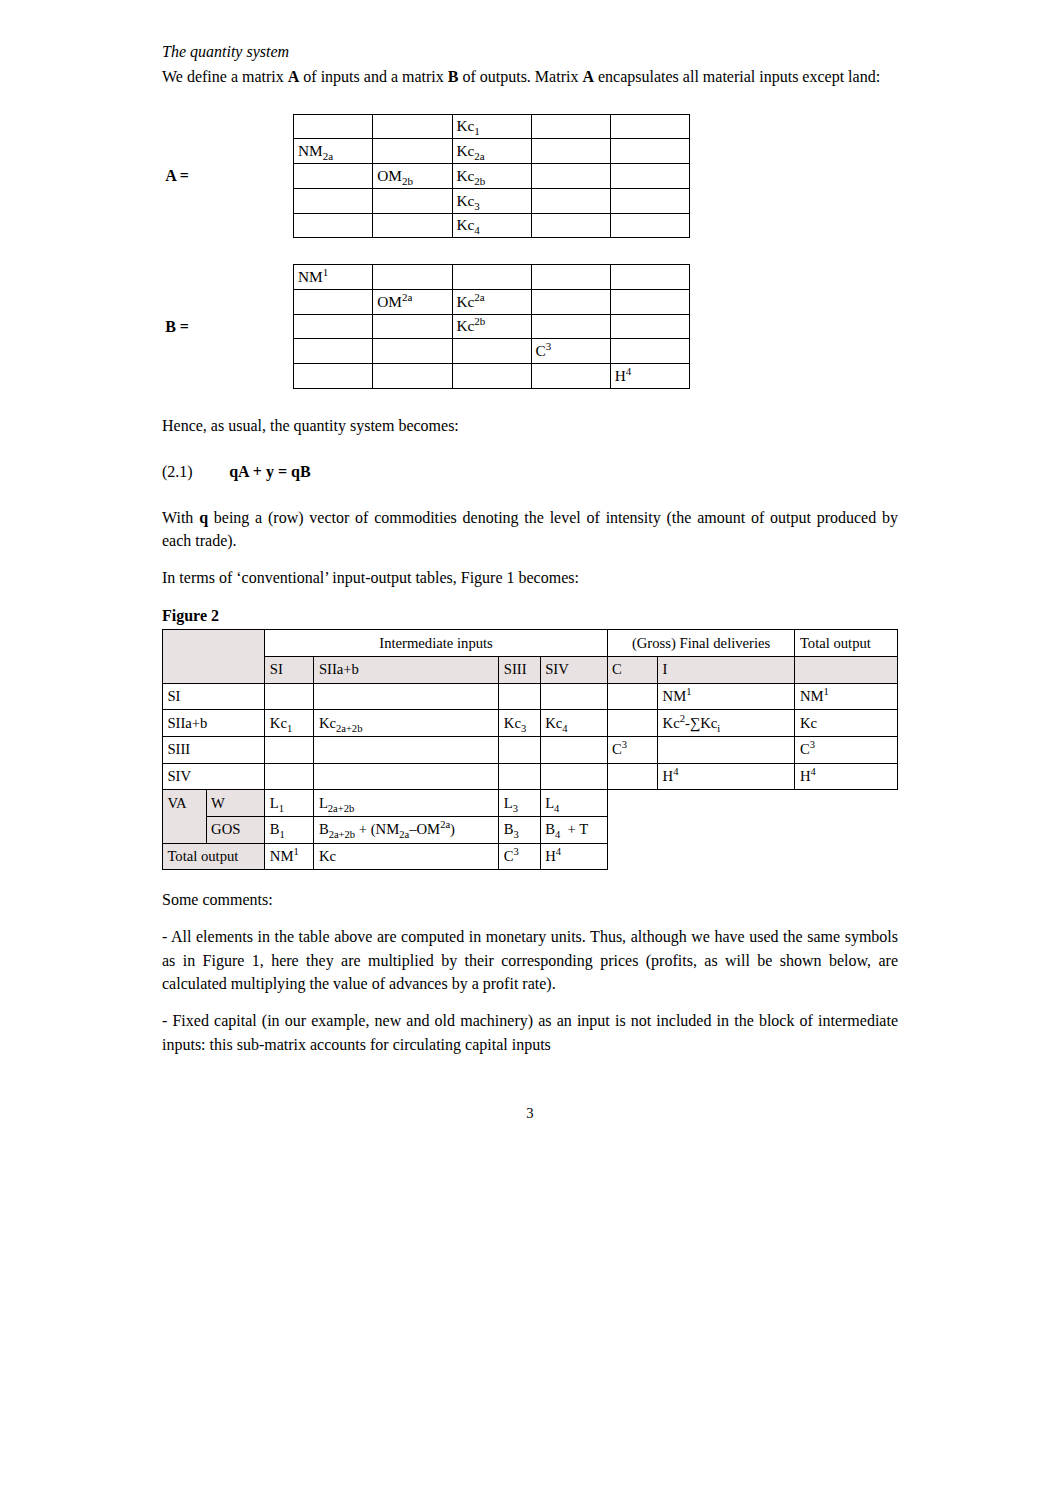The quantity system
We define a matrix A of inputs and a matrix B of outputs. Matrix A encapsulates all material inputs except land:
A =
| | | Kc 1 | | |
| NM 2a | | Kc 2a | | |
| | OM 2b | Kc 2b | | |
| | | Kc 3 | | |
| | | Kc 4 | | |
B =
| NM 1 | | | | |
| | OM 2a | Kc 2a | | |
| | | Kc 2b | | |
| | | | C 3 | |
| | | | | H 4 |
Hence, as usual, the quantity system becomes:
(2.1) qA + y = qB
With q being a (row) vector of commodities denoting the level of intensity (the amount of output produced by each trade).
In terms of ‘conventional’ input-output tables, Figure 1 becomes:
Figure 2
| | Intermediate inputs | (Gross) Final deliveries | Total output |
| SI | SIIa+b | SIII | SIV | C | I | |
| SI | | | | | | NM 1 | NM 1 |
| SIIa+b | Kc 1 | Kc 2a+2b | Kc 3 | Kc 4 | | Kc 2 -∑Kc i | Kc |
| SIII | | | | | C 3 | | C 3 |
| SIV | | | | | | H 4 | H 4 |
| VA | W | L 1 | L 2a+2b | L 3 | L 4 | |
| GOS | B 1 | B 2a+2b + (NM 2a –OM 2a ) | B 3 | B 4 + T | |
| Total output | NM 1 | Kc | C 3 | H 4 | |
Some comments:
- All elements in the table above are computed in monetary units. Thus, although we have used the same symbols as in Figure 1, here they are multiplied by their corresponding prices (profits, as will be shown below, are calculated multiplying the value of advances by a profit rate).
- Fixed capital (in our example, new and old machinery) as an input is not included in the block of intermediate inputs: this sub-matrix accounts for circulating capital inputs
3